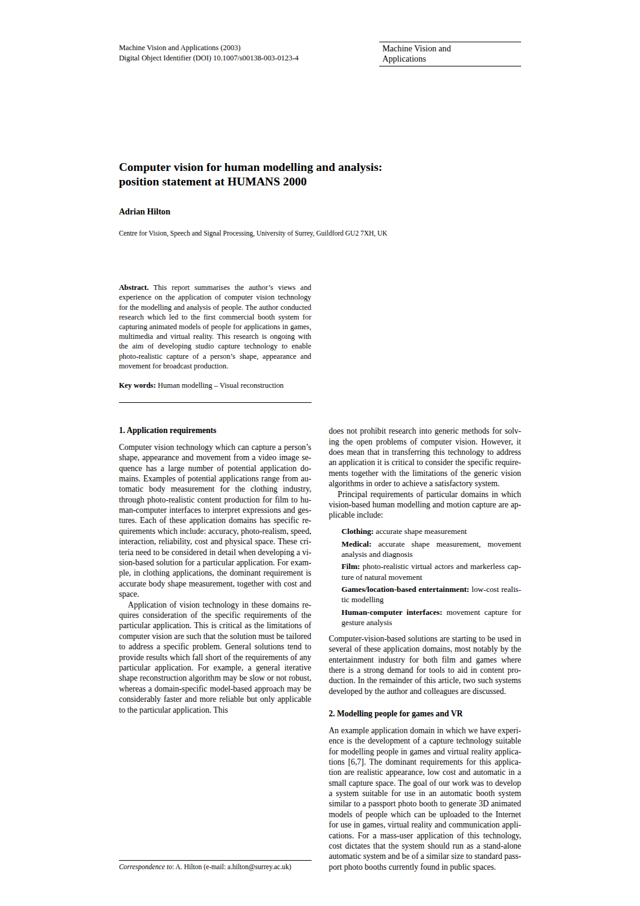Machine Vision and Applications (2003)
Digital Object Identifier (DOI) 10.1007/s00138-003-0123-4
Machine Vision and
Applications
Computer vision for human modelling and analysis:
position statement at HUMANS 2000
Adrian Hilton
Centre for Vision, Speech and Signal Processing, University of Surrey, Guildford GU2 7XH, UK
Abstract. This report summarises the author’s views and experience on the application of computer vision technology for the modelling and analysis of people. The author conducted research which led to the first commercial booth system for capturing animated models of people for applications in games, multimedia and virtual reality. This research is ongoing with the aim of developing studio capture technology to enable photo-realistic capture of a person’s shape, appearance and movement for broadcast production.
Key words: Human modelling – Visual reconstruction
1. Application requirements
Computer vision technology which can capture a person’s shape, appearance and movement from a video image sequence has a large number of potential application domains. Examples of potential applications range from automatic body measurement for the clothing industry, through photo-realistic content production for film to human-computer interfaces to interpret expressions and gestures. Each of these application domains has specific requirements which include: accuracy, photo-realism, speed, interaction, reliability, cost and physical space. These criteria need to be considered in detail when developing a vision-based solution for a particular application. For example, in clothing applications, the dominant requirement is accurate body shape measurement, together with cost and space.
Application of vision technology in these domains requires consideration of the specific requirements of the particular application. This is critical as the limitations of computer vision are such that the solution must be tailored to address a specific problem. General solutions tend to provide results which fall short of the requirements of any particular application. For example, a general iterative shape reconstruction algorithm may be slow or not robust, whereas a domain-specific model-based approach may be considerably faster and more reliable but only applicable to the particular application. This
does not prohibit research into generic methods for solving the open problems of computer vision. However, it does mean that in transferring this technology to address an application it is critical to consider the specific requirements together with the limitations of the generic vision algorithms in order to achieve a satisfactory system.
Principal requirements of particular domains in which vision-based human modelling and motion capture are applicable include:
Clothing:
accurate shape measurement
Medical:
accurate shape measurement, movement analysis and diagnosis
Film:
photo-realistic virtual actors and markerless capture of natural movement
Games/location-based entertainment:
low-cost realistic modelling
Human-computer interfaces:
movement capture for gesture analysis
Computer-vision-based solutions are starting to be used in several of these application domains, most notably by the entertainment industry for both film and games where there is a strong demand for tools to aid in content production. In the remainder of this article, two such systems developed by the author and colleagues are discussed.
2. Modelling people for games and VR
An example application domain in which we have experience is the development of a capture technology suitable for modelling people in games and virtual reality applications [6,7]. The dominant requirements for this application are realistic appearance, low cost and automatic in a small capture space. The goal of our work was to develop a system suitable for use in an automatic booth system similar to a passport photo booth to generate 3D animated models of people which can be uploaded to the Internet for use in games, virtual reality and communication applications. For a mass-user application of this technology, cost dictates that the system should run as a stand-alone automatic system and be of a similar size to standard passport photo booths currently found in public spaces.
Correspondence to: A. Hilton (e-mail: a.hilton@surrey.ac.uk)